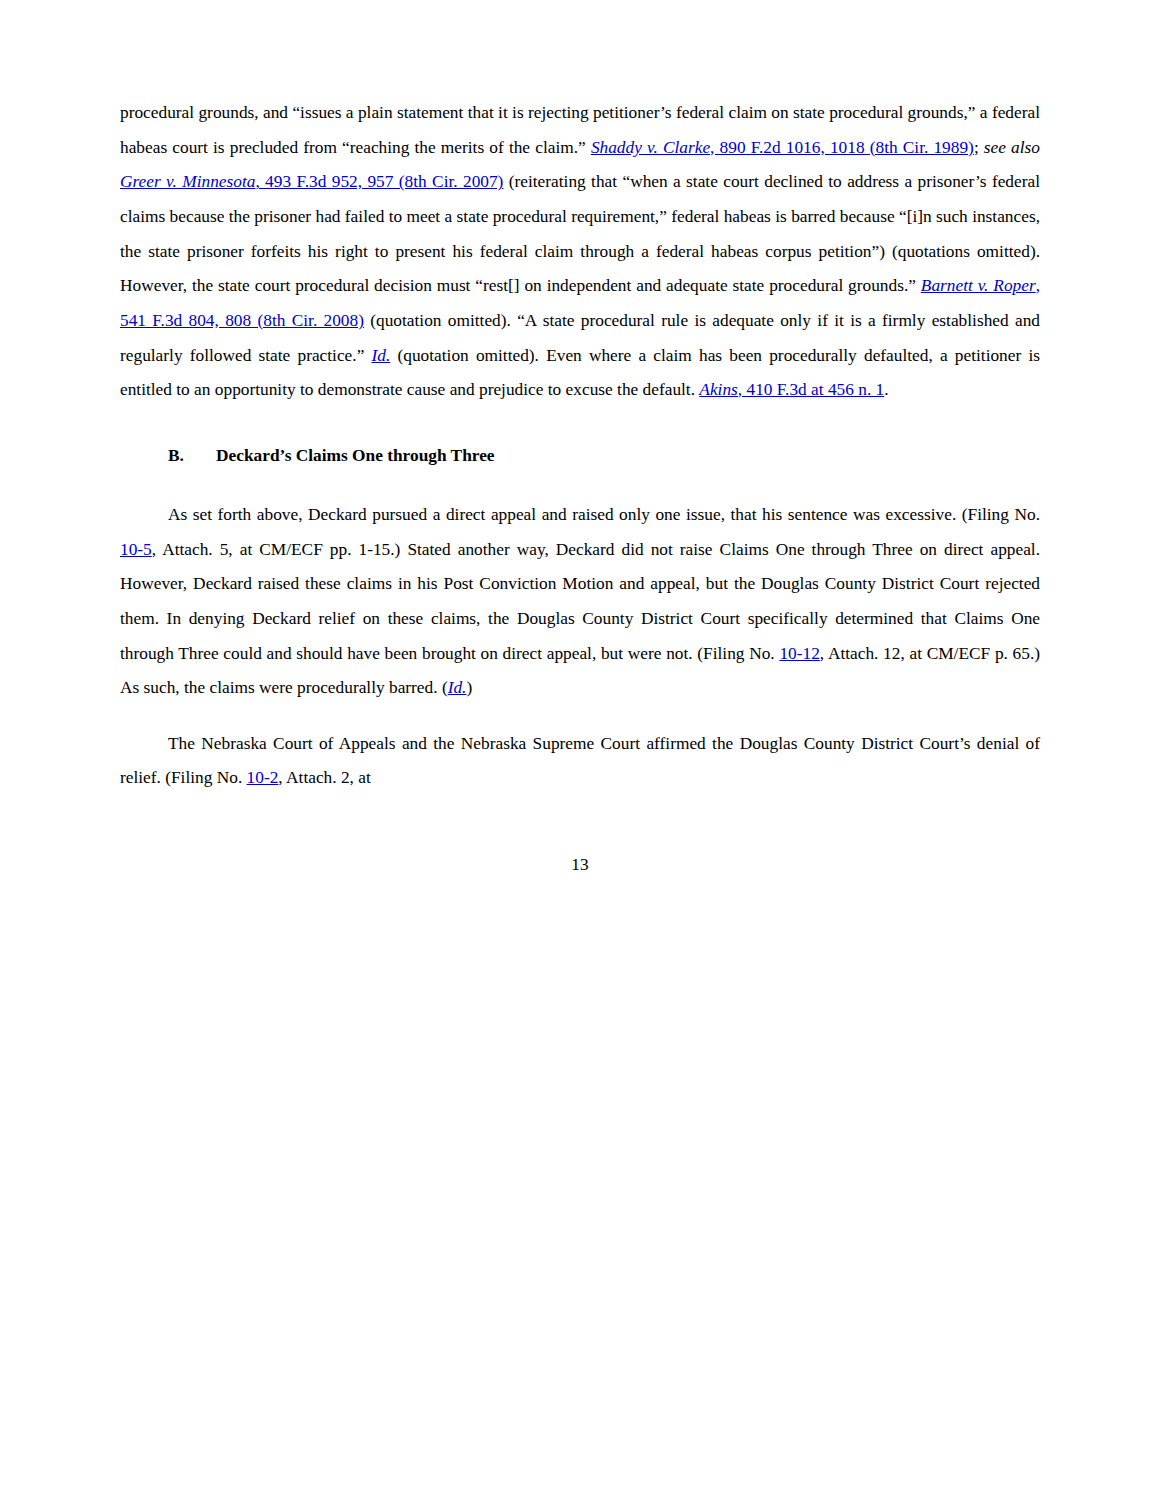procedural grounds, and “issues a plain statement that it is rejecting petitioner’s federal claim on state procedural grounds,” a federal habeas court is precluded from “reaching the merits of the claim.” Shaddy v. Clarke, 890 F.2d 1016, 1018 (8th Cir. 1989); see also Greer v. Minnesota, 493 F.3d 952, 957 (8th Cir. 2007) (reiterating that “when a state court declined to address a prisoner’s federal claims because the prisoner had failed to meet a state procedural requirement,” federal habeas is barred because “[i]n such instances, the state prisoner forfeits his right to present his federal claim through a federal habeas corpus petition”) (quotations omitted). However, the state court procedural decision must “rest[] on independent and adequate state procedural grounds.” Barnett v. Roper, 541 F.3d 804, 808 (8th Cir. 2008) (quotation omitted). “A state procedural rule is adequate only if it is a firmly established and regularly followed state practice.” Id. (quotation omitted). Even where a claim has been procedurally defaulted, a petitioner is entitled to an opportunity to demonstrate cause and prejudice to excuse the default. Akins, 410 F.3d at 456 n. 1.
B. Deckard’s Claims One through Three
As set forth above, Deckard pursued a direct appeal and raised only one issue, that his sentence was excessive. (Filing No. 10-5, Attach. 5, at CM/ECF pp. 1-15.) Stated another way, Deckard did not raise Claims One through Three on direct appeal. However, Deckard raised these claims in his Post Conviction Motion and appeal, but the Douglas County District Court rejected them. In denying Deckard relief on these claims, the Douglas County District Court specifically determined that Claims One through Three could and should have been brought on direct appeal, but were not. (Filing No. 10-12, Attach. 12, at CM/ECF p. 65.) As such, the claims were procedurally barred. (Id.)
The Nebraska Court of Appeals and the Nebraska Supreme Court affirmed the Douglas County District Court’s denial of relief. (Filing No. 10-2, Attach. 2, at
13